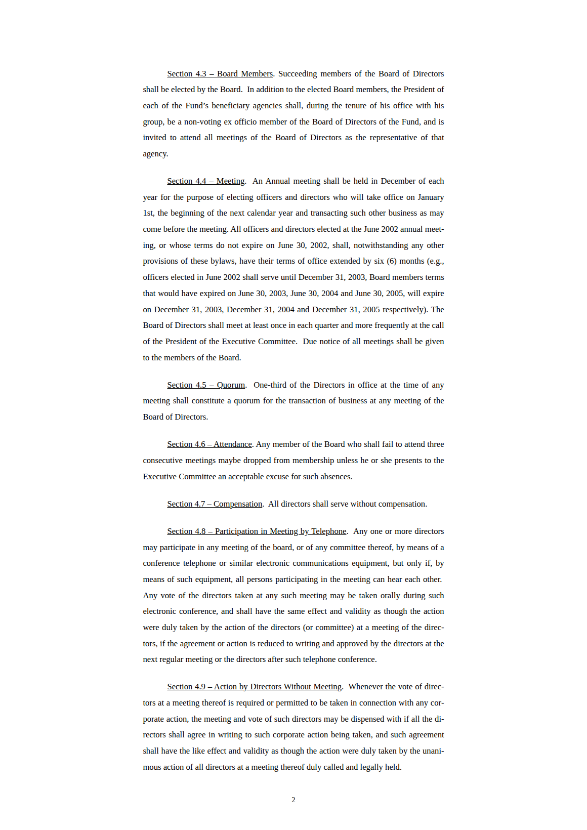Section 4.3 – Board Members. Succeeding members of the Board of Directors shall be elected by the Board. In addition to the elected Board members, the President of each of the Fund’s beneficiary agencies shall, during the tenure of his office with his group, be a non-voting ex officio member of the Board of Directors of the Fund, and is invited to attend all meetings of the Board of Directors as the representative of that agency.
Section 4.4 – Meeting. An Annual meeting shall be held in December of each year for the purpose of electing officers and directors who will take office on January 1st, the beginning of the next calendar year and transacting such other business as may come before the meeting. All officers and directors elected at the June 2002 annual meeting, or whose terms do not expire on June 30, 2002, shall, notwithstanding any other provisions of these bylaws, have their terms of office extended by six (6) months (e.g., officers elected in June 2002 shall serve until December 31, 2003, Board members terms that would have expired on June 30, 2003, June 30, 2004 and June 30, 2005, will expire on December 31, 2003, December 31, 2004 and December 31, 2005 respectively). The Board of Directors shall meet at least once in each quarter and more frequently at the call of the President of the Executive Committee. Due notice of all meetings shall be given to the members of the Board.
Section 4.5 – Quorum. One-third of the Directors in office at the time of any meeting shall constitute a quorum for the transaction of business at any meeting of the Board of Directors.
Section 4.6 – Attendance. Any member of the Board who shall fail to attend three consecutive meetings maybe dropped from membership unless he or she presents to the Executive Committee an acceptable excuse for such absences.
Section 4.7 – Compensation. All directors shall serve without compensation.
Section 4.8 – Participation in Meeting by Telephone. Any one or more directors may participate in any meeting of the board, or of any committee thereof, by means of a conference telephone or similar electronic communications equipment, but only if, by means of such equipment, all persons participating in the meeting can hear each other. Any vote of the directors taken at any such meeting may be taken orally during such electronic conference, and shall have the same effect and validity as though the action were duly taken by the action of the directors (or committee) at a meeting of the directors, if the agreement or action is reduced to writing and approved by the directors at the next regular meeting or the directors after such telephone conference.
Section 4.9 – Action by Directors Without Meeting. Whenever the vote of directors at a meeting thereof is required or permitted to be taken in connection with any corporate action, the meeting and vote of such directors may be dispensed with if all the directors shall agree in writing to such corporate action being taken, and such agreement shall have the like effect and validity as though the action were duly taken by the unanimous action of all directors at a meeting thereof duly called and legally held.
2